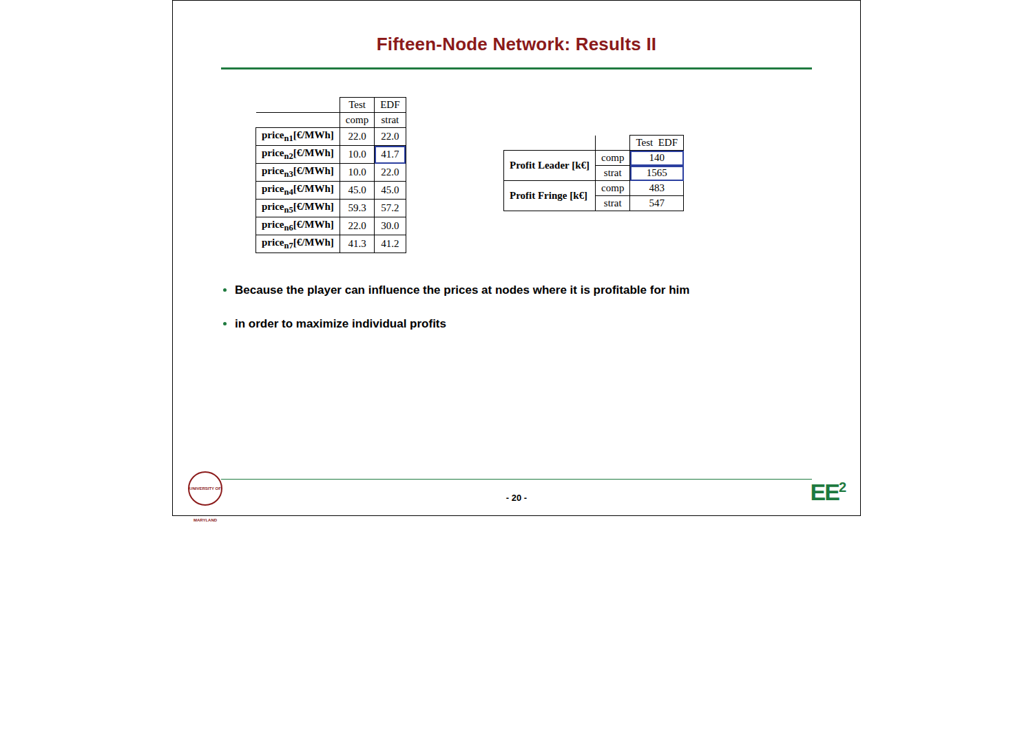Fifteen-Node Network: Results II
| | Test | EDF |
| | comp | strat |
| price n1 [€/MWh] | 22.0 | 22.0 |
| price n2 [€/MWh] | 10.0 | 41.7 |
| price n3 [€/MWh] | 10.0 | 22.0 |
| price n4 [€/MWh] | 45.0 | 45.0 |
| price n5 [€/MWh] | 59.3 | 57.2 |
| price n6 [€/MWh] | 22.0 | 30.0 |
| price n7 [€/MWh] | 41.3 | 41.2 |
| | | Test EDF |
| Profit Leader [k€] | comp | 140 |
| strat | 1565 |
| Profit Fringe [k€] | comp | 483 |
| strat | 547 |
Because the player can influence the prices at nodes where it is profitable for him
in order to maximize individual profits
- 20 -
UNIVERSITY OF MARYLAND
EE2